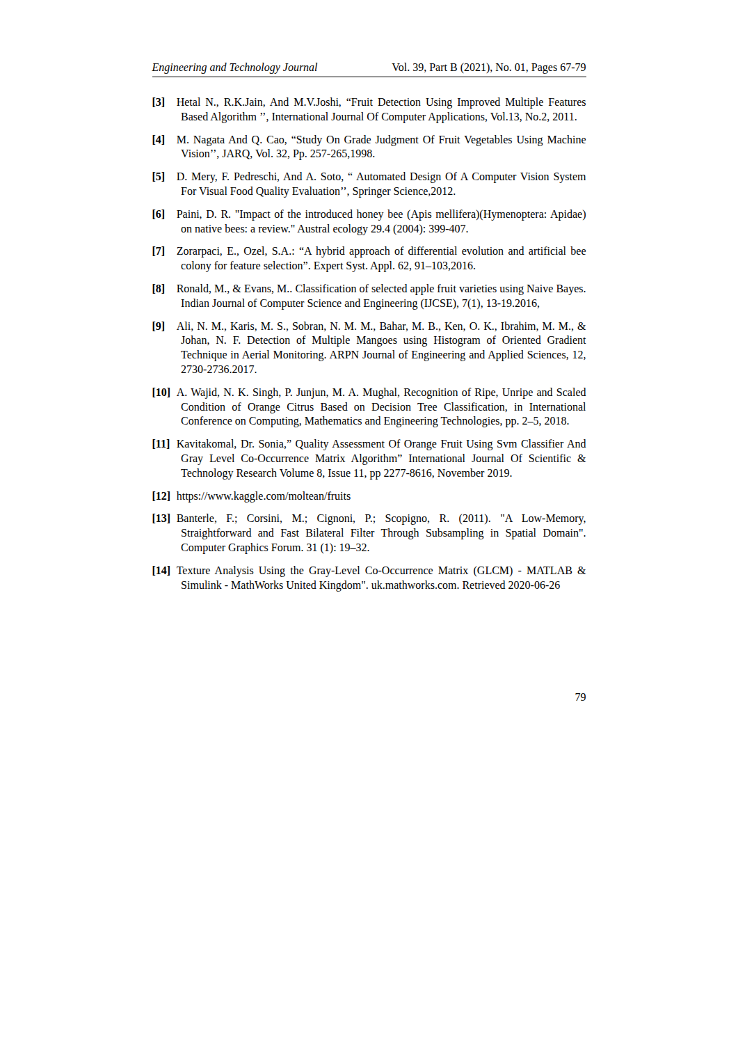Engineering and Technology Journal Vol. 39, Part B (2021), No. 01, Pages 67-79
[3] Hetal N., R.K.Jain, And M.V.Joshi, “Fruit Detection Using Improved Multiple Features Based Algorithm ’’, International Journal Of Computer Applications, Vol.13, No.2, 2011.
[4] M. Nagata And Q. Cao, “Study On Grade Judgment Of Fruit Vegetables Using Machine Vision’’, JARQ, Vol. 32, Pp. 257-265,1998.
[5] D. Mery, F. Pedreschi, And A. Soto, “ Automated Design Of A Computer Vision System For Visual Food Quality Evaluation’’, Springer Science,2012.
[6] Paini, D. R. "Impact of the introduced honey bee (Apis mellifera)(Hymenoptera: Apidae) on native bees: a review." Austral ecology 29.4 (2004): 399-407.
[7] Zorarpaci, E., Ozel, S.A.: “A hybrid approach of differential evolution and artificial bee colony for feature selection”. Expert Syst. Appl. 62, 91–103,2016.
[8] Ronald, M., & Evans, M.. Classification of selected apple fruit varieties using Naive Bayes. Indian Journal of Computer Science and Engineering (IJCSE), 7(1), 13-19.2016,
[9] Ali, N. M., Karis, M. S., Sobran, N. M. M., Bahar, M. B., Ken, O. K., Ibrahim, M. M., & Johan, N. F. Detection of Multiple Mangoes using Histogram of Oriented Gradient Technique in Aerial Monitoring. ARPN Journal of Engineering and Applied Sciences, 12, 2730-2736.2017.
[10] A. Wajid, N. K. Singh, P. Junjun, M. A. Mughal, Recognition of Ripe, Unripe and Scaled Condition of Orange Citrus Based on Decision Tree Classification, in International Conference on Computing, Mathematics and Engineering Technologies, pp. 2–5, 2018.
[11] Kavitakomal, Dr. Sonia,” Quality Assessment Of Orange Fruit Using Svm Classifier And Gray Level Co-Occurrence Matrix Algorithm” International Journal Of Scientific & Technology Research Volume 8, Issue 11, pp 2277-8616, November 2019.
[12] https://www.kaggle.com/moltean/fruits
[13] Banterle, F.; Corsini, M.; Cignoni, P.; Scopigno, R. (2011). "A Low-Memory, Straightforward and Fast Bilateral Filter Through Subsampling in Spatial Domain". Computer Graphics Forum. 31 (1): 19–32.
[14] Texture Analysis Using the Gray-Level Co-Occurrence Matrix (GLCM) - MATLAB & Simulink - MathWorks United Kingdom". uk.mathworks.com. Retrieved 2020-06-26
79